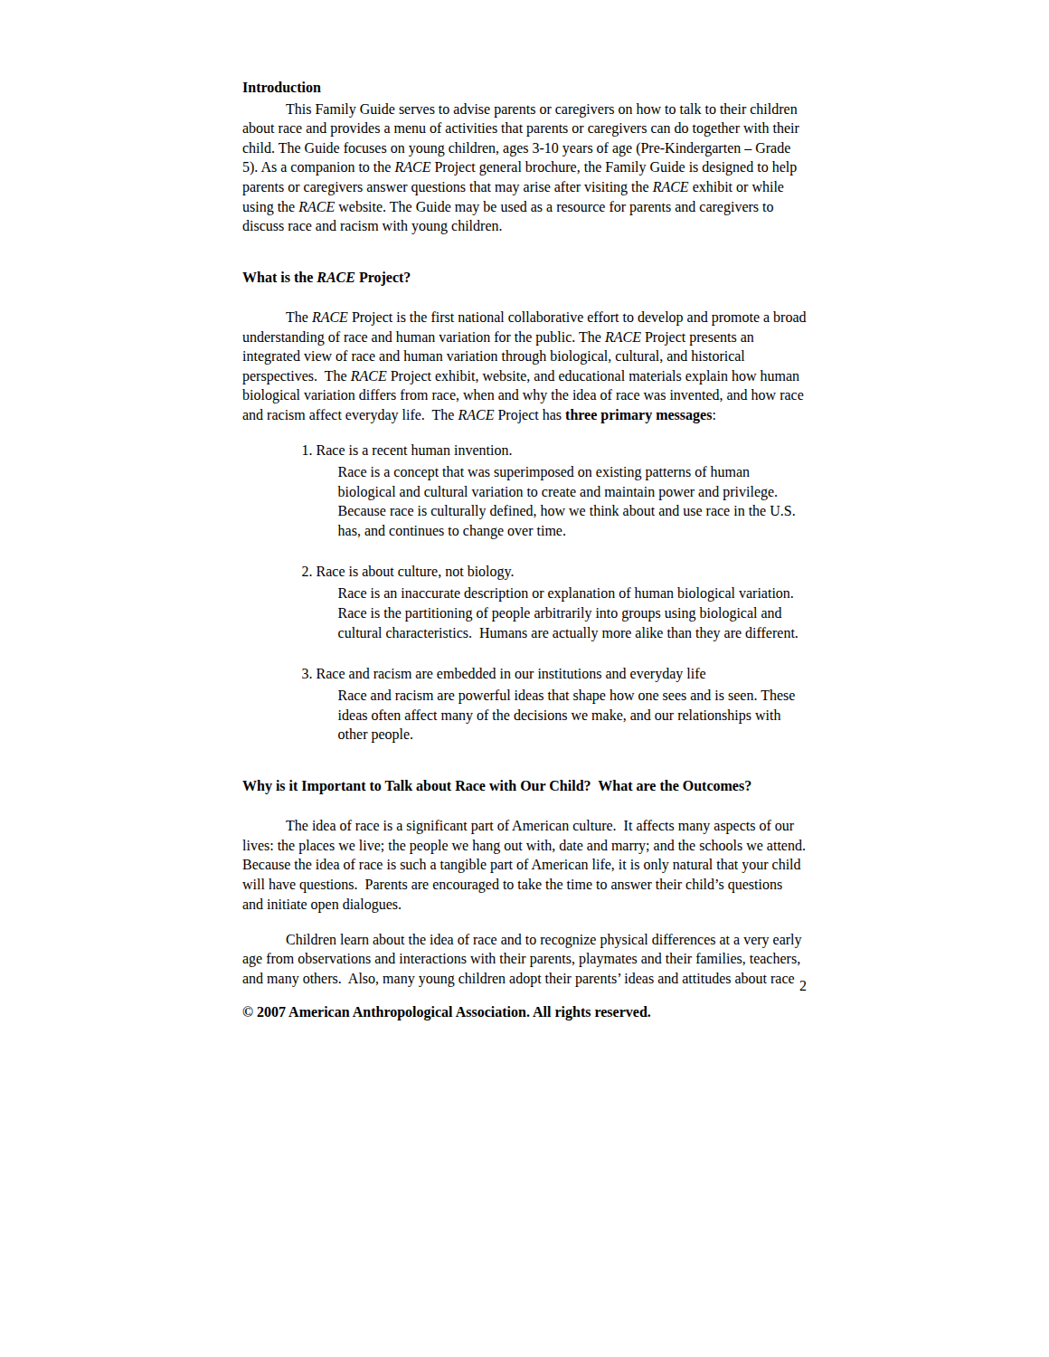Introduction
This Family Guide serves to advise parents or caregivers on how to talk to their children about race and provides a menu of activities that parents or caregivers can do together with their child. The Guide focuses on young children, ages 3-10 years of age (Pre-Kindergarten – Grade 5). As a companion to the RACE Project general brochure, the Family Guide is designed to help parents or caregivers answer questions that may arise after visiting the RACE exhibit or while using the RACE website. The Guide may be used as a resource for parents and caregivers to discuss race and racism with young children.
What is the RACE Project?
The RACE Project is the first national collaborative effort to develop and promote a broad understanding of race and human variation for the public. The RACE Project presents an integrated view of race and human variation through biological, cultural, and historical perspectives. The RACE Project exhibit, website, and educational materials explain how human biological variation differs from race, when and why the idea of race was invented, and how race and racism affect everyday life. The RACE Project has three primary messages:
Race is a recent human invention. Race is a concept that was superimposed on existing patterns of human biological and cultural variation to create and maintain power and privilege. Because race is culturally defined, how we think about and use race in the U.S. has, and continues to change over time.
Race is about culture, not biology. Race is an inaccurate description or explanation of human biological variation. Race is the partitioning of people arbitrarily into groups using biological and cultural characteristics. Humans are actually more alike than they are different.
Race and racism are embedded in our institutions and everyday life Race and racism are powerful ideas that shape how one sees and is seen. These ideas often affect many of the decisions we make, and our relationships with other people.
Why is it Important to Talk about Race with Our Child? What are the Outcomes?
The idea of race is a significant part of American culture. It affects many aspects of our lives: the places we live; the people we hang out with, date and marry; and the schools we attend. Because the idea of race is such a tangible part of American life, it is only natural that your child will have questions. Parents are encouraged to take the time to answer their child’s questions and initiate open dialogues.
Children learn about the idea of race and to recognize physical differences at a very early age from observations and interactions with their parents, playmates and their families, teachers, and many others. Also, many young children adopt their parents’ ideas and attitudes about race
2
© 2007 American Anthropological Association. All rights reserved.